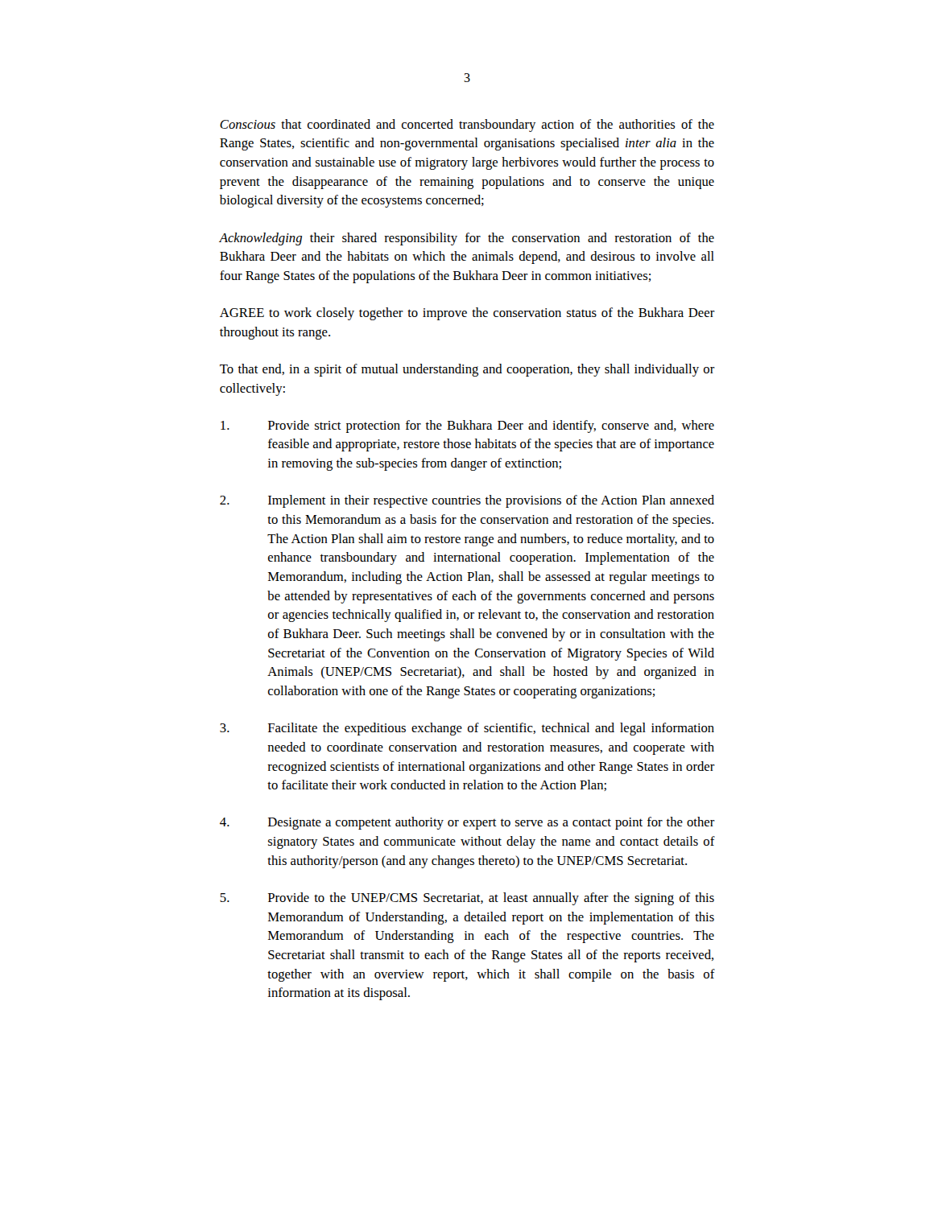3
Conscious that coordinated and concerted transboundary action of the authorities of the Range States, scientific and non-governmental organisations specialised inter alia in the conservation and sustainable use of migratory large herbivores would further the process to prevent the disappearance of the remaining populations and to conserve the unique biological diversity of the ecosystems concerned;
Acknowledging their shared responsibility for the conservation and restoration of the Bukhara Deer and the habitats on which the animals depend, and desirous to involve all four Range States of the populations of the Bukhara Deer in common initiatives;
AGREE to work closely together to improve the conservation status of the Bukhara Deer throughout its range.
To that end, in a spirit of mutual understanding and cooperation, they shall individually or collectively:
1. Provide strict protection for the Bukhara Deer and identify, conserve and, where feasible and appropriate, restore those habitats of the species that are of importance in removing the sub-species from danger of extinction;
2. Implement in their respective countries the provisions of the Action Plan annexed to this Memorandum as a basis for the conservation and restoration of the species. The Action Plan shall aim to restore range and numbers, to reduce mortality, and to enhance transboundary and international cooperation. Implementation of the Memorandum, including the Action Plan, shall be assessed at regular meetings to be attended by representatives of each of the governments concerned and persons or agencies technically qualified in, or relevant to, the conservation and restoration of Bukhara Deer. Such meetings shall be convened by or in consultation with the Secretariat of the Convention on the Conservation of Migratory Species of Wild Animals (UNEP/CMS Secretariat), and shall be hosted by and organized in collaboration with one of the Range States or cooperating organizations;
3. Facilitate the expeditious exchange of scientific, technical and legal information needed to coordinate conservation and restoration measures, and cooperate with recognized scientists of international organizations and other Range States in order to facilitate their work conducted in relation to the Action Plan;
4. Designate a competent authority or expert to serve as a contact point for the other signatory States and communicate without delay the name and contact details of this authority/person (and any changes thereto) to the UNEP/CMS Secretariat.
5. Provide to the UNEP/CMS Secretariat, at least annually after the signing of this Memorandum of Understanding, a detailed report on the implementation of this Memorandum of Understanding in each of the respective countries. The Secretariat shall transmit to each of the Range States all of the reports received, together with an overview report, which it shall compile on the basis of information at its disposal.